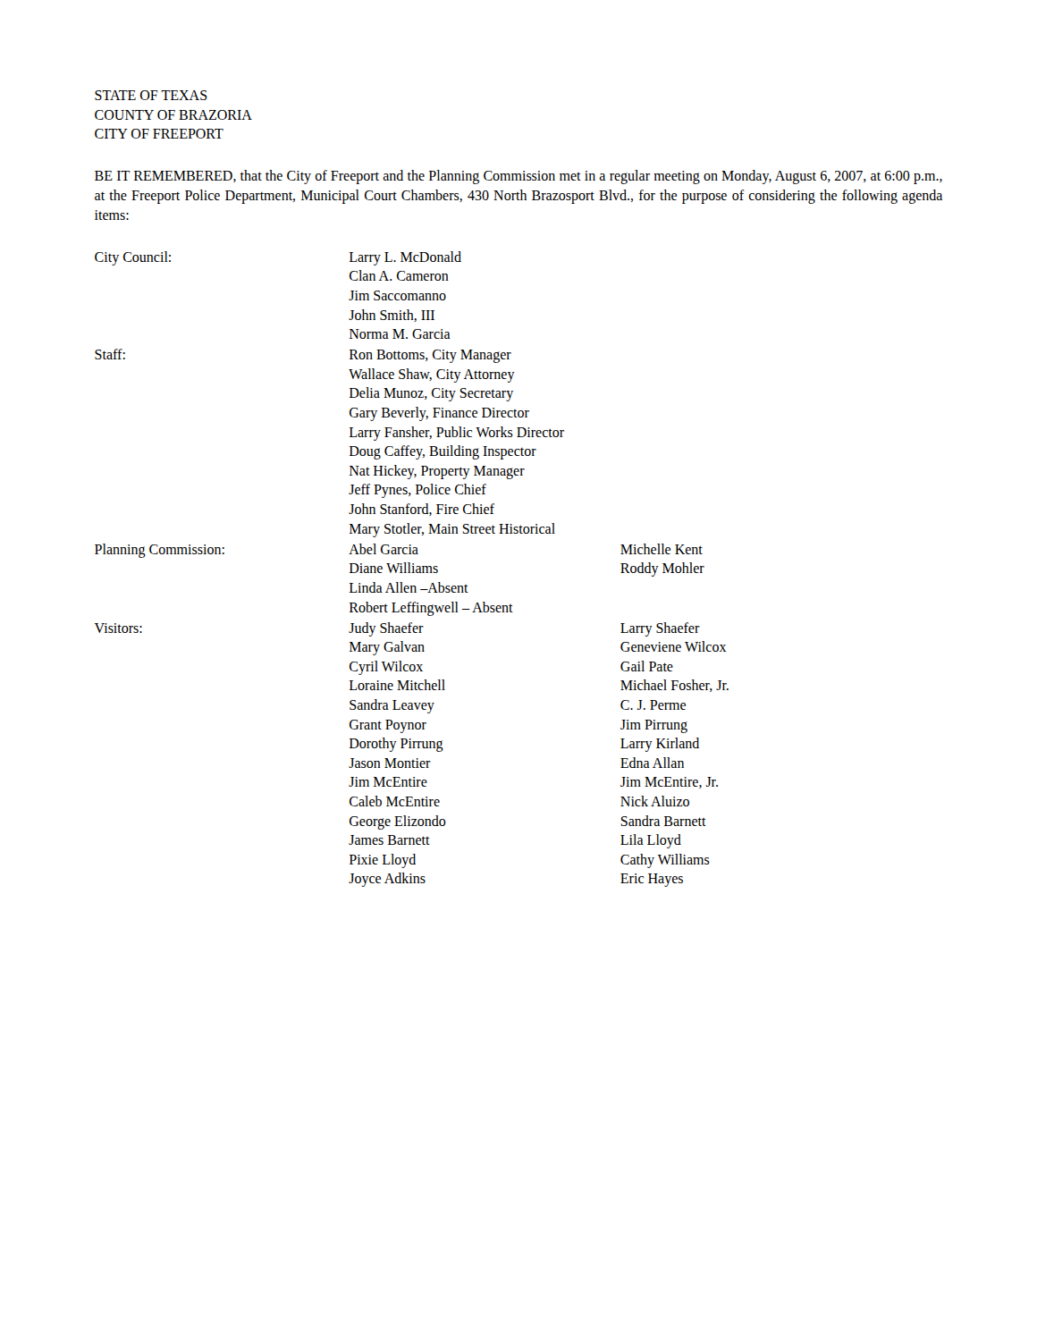STATE OF TEXAS
COUNTY OF BRAZORIA
CITY OF FREEPORT
BE IT REMEMBERED, that the City of Freeport and the Planning Commission met in a regular meeting on Monday, August 6, 2007, at 6:00 p.m., at the Freeport Police Department, Municipal Court Chambers, 430 North Brazosport Blvd., for the purpose of considering the following agenda items:
| City Council: | Larry L. McDonald Clan A. Cameron Jim Saccomanno John Smith, III Norma M. Garcia | |
| Staff: | Ron Bottoms, City Manager Wallace Shaw, City Attorney Delia Munoz, City Secretary Gary Beverly, Finance Director Larry Fansher, Public Works Director Doug Caffey, Building Inspector Nat Hickey, Property Manager Jeff Pynes, Police Chief John Stanford, Fire Chief Mary Stotler, Main Street Historical | |
| Planning Commission: | Abel Garcia Diane Williams Linda Allen –Absent Robert Leffingwell – Absent | Michelle Kent Roddy Mohler |
| Visitors: | Judy Shaefer Mary Galvan Cyril Wilcox Loraine Mitchell Sandra Leavey Grant Poynor Dorothy Pirrung Jason Montier Jim McEntire Caleb McEntire George Elizondo James Barnett Pixie Lloyd Joyce Adkins | Larry Shaefer Geneviene Wilcox Gail Pate Michael Fosher, Jr. C. J. Perme Jim Pirrung Larry Kirland Edna Allan Jim McEntire, Jr. Nick Aluizo Sandra Barnett Lila Lloyd Cathy Williams Eric Hayes |